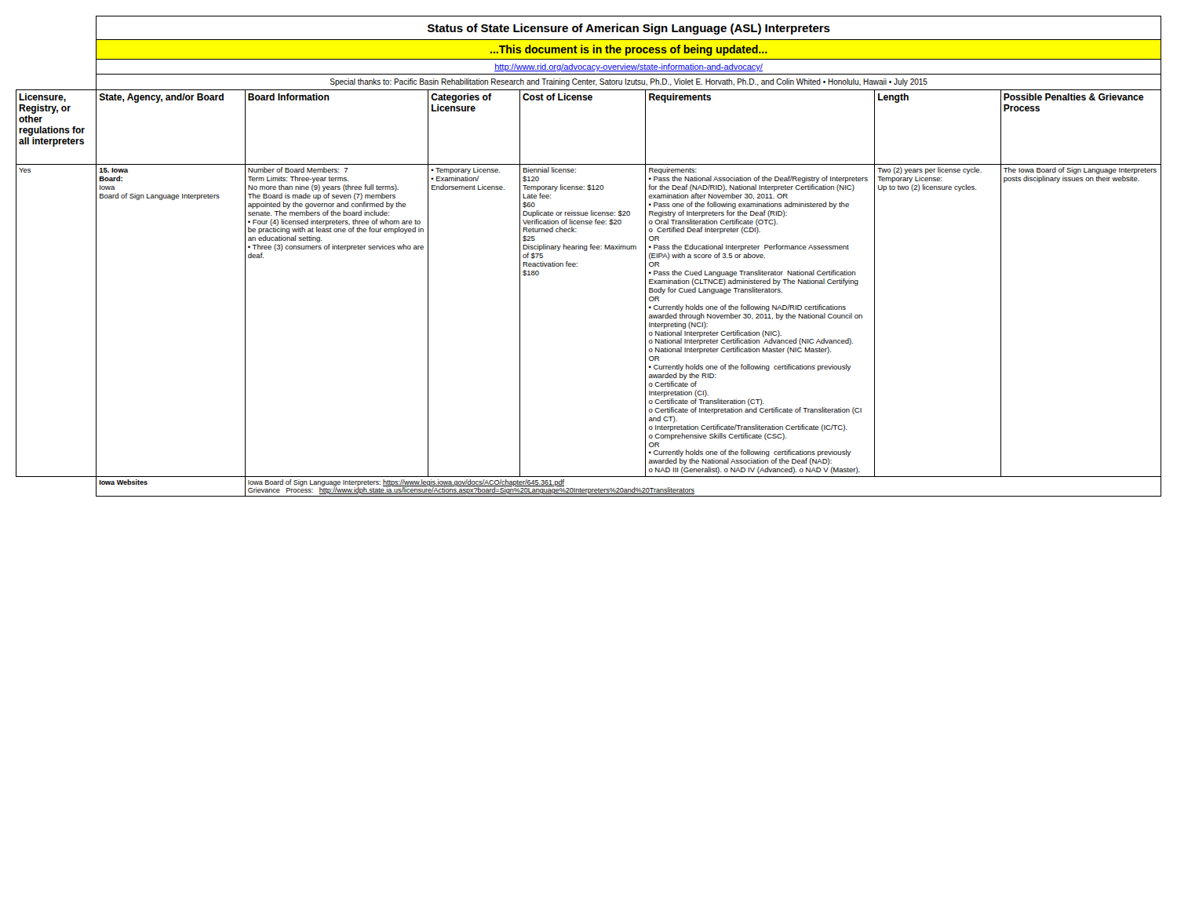| | Status of State Licensure of American Sign Language (ASL) Interpreters |
| | ...This document is in the process of being updated... |
| | http://www.rid.org/advocacy-overview/state-information-and-advocacy/ |
| | Special thanks to: Pacific Basin Rehabilitation Research and Training Center, Satoru Izutsu, Ph.D., Violet E. Horvath, Ph.D., and Colin Whited • Honolulu, Hawaii • July 2015 |
| Licensure, Registry, or other regulations for all interpreters | State, Agency, and/or Board | Board Information | Categories of Licensure | Cost of License | Requirements | Length | Possible Penalties & Grievance Process |
| Yes | 15. Iowa Board: Iowa Board of Sign Language Interpreters | Number of Board Members: 7 Term Limits: Three-year terms. No more than nine (9) years (three full terms). The Board is made up of seven (7) members appointed by the governor and confirmed by the senate. The members of the board include: • Four (4) licensed interpreters, three of whom are to be practicing with at least one of the four employed in an educational setting. • Three (3) consumers of interpreter services who are deaf. | • Temporary License. • Examination/ Endorsement License. | Biennial license: $120 Temporary license: $120 Late fee: $60 Duplicate or reissue license: $20 Verification of license fee: $20 Returned check: $25 Disciplinary hearing fee: Maximum of $75 Reactivation fee: $180 | Requirements: • Pass the National Association of the Deaf/Registry of Interpreters for the Deaf (NAD/RID), National Interpreter Certification (NIC) examination after November 30, 2011. OR • Pass one of the following examinations administered by the Registry of Interpreters for the Deaf (RID): o Oral Transliteration Certificate (OTC). o Certified Deaf Interpreter (CDI). OR • Pass the Educational Interpreter Performance Assessment (EIPA) with a score of 3.5 or above. OR • Pass the Cued Language Transliterator National Certification Examination (CLTNCE) administered by The National Certifying Body for Cued Language Transliterators. OR • Currently holds one of the following NAD/RID certifications awarded through November 30, 2011, by the National Council on Interpreting (NCI): o National Interpreter Certification (NIC). o National Interpreter Certification Advanced (NIC Advanced). o National Interpreter Certification Master (NIC Master). OR • Currently holds one of the following certifications previously awarded by the RID: o Certificate of Interpretation (CI). o Certificate of Transliteration (CT). o Certificate of Interpretation and Certificate of Transliteration (CI and CT). o Interpretation Certificate/Transliteration Certificate (IC/TC). o Comprehensive Skills Certificate (CSC). OR • Currently holds one of the following certifications previously awarded by the National Association of the Deaf (NAD): o NAD III (Generalist). o NAD IV (Advanced). o NAD V (Master). | Two (2) years per license cycle. Temporary License: Up to two (2) licensure cycles. | The Iowa Board of Sign Language Interpreters posts disciplinary issues on their website. |
| | Iowa Websites | Iowa Board of Sign Language Interpreters: https://www.legis.iowa.gov/docs/ACO/chapter/645.361.pdf Grievance Process: http://www.idph.state.ia.us/licensure/Actions.aspx?board=Sign%20Language%20Interpreters%20and%20Transliterators |